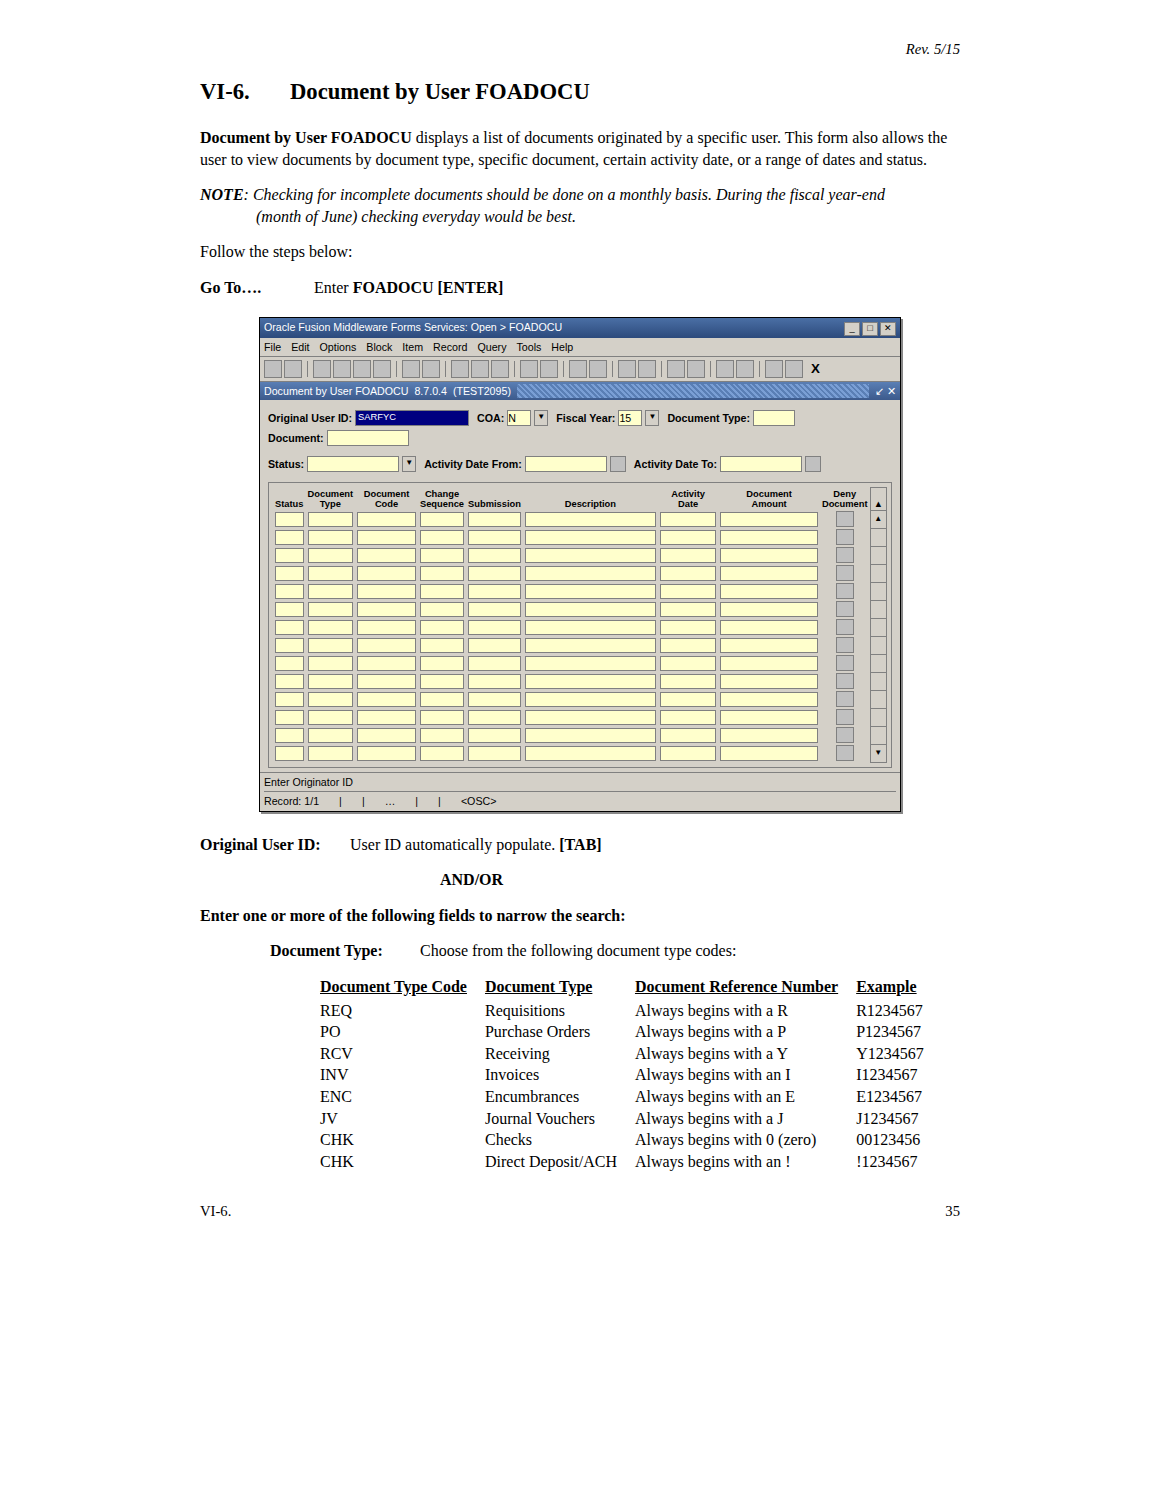Rev. 5/15
VI-6. Document by User FOADOCU
Document by User FOADOCU displays a list of documents originated by a specific user. This form also allows the user to view documents by document type, specific document, certain activity date, or a range of dates and status.
NOTE: Checking for incomplete documents should be done on a monthly basis. During the fiscal year-end (month of June) checking everyday would be best.
Follow the steps below:
Go To…. Enter FOADOCU [ENTER]
Oracle Fusion Middleware Forms Services: Open > FOADOCU _□✕
File Edit Options Block Item Record Query Tools Help
X
Document by User FOADOCU 8.7.0.4 (TEST2095) ↙ ✕
Original User ID: SARFYC
COA: N▼
Fiscal Year: 15▼
Document Type:
Document:
Status: ▼
Activity Date From:
Activity Date To:
| Status | Document Type | Document Code | Change Sequence | Submission | Description | Activity Date | Document Amount | Deny Document | ▲ |
| --- | --- | --- | --- | --- | --- | --- | --- | --- | --- |
| | | | | | | | | | ▲ |
| | | | | | | | | | ▼ |
Enter Originator ID
Record: 1/1 | | … | | <OSC>
Original User ID: User ID automatically populate. [TAB]
AND/OR
Enter one or more of the following fields to narrow the search:
Document Type: Choose from the following document type codes:
| Document Type Code | Document Type | Document Reference Number | Example |
| --- | --- | --- | --- |
| REQ | Requisitions | Always begins with a R | R1234567 |
| PO | Purchase Orders | Always begins with a P | P1234567 |
| RCV | Receiving | Always begins with a Y | Y1234567 |
| INV | Invoices | Always begins with an I | I1234567 |
| ENC | Encumbrances | Always begins with an E | E1234567 |
| JV | Journal Vouchers | Always begins with a J | J1234567 |
| CHK | Checks | Always begins with 0 (zero) | 00123456 |
| CHK | Direct Deposit/ACH | Always begins with an ! | !1234567 |
VI-6.
35